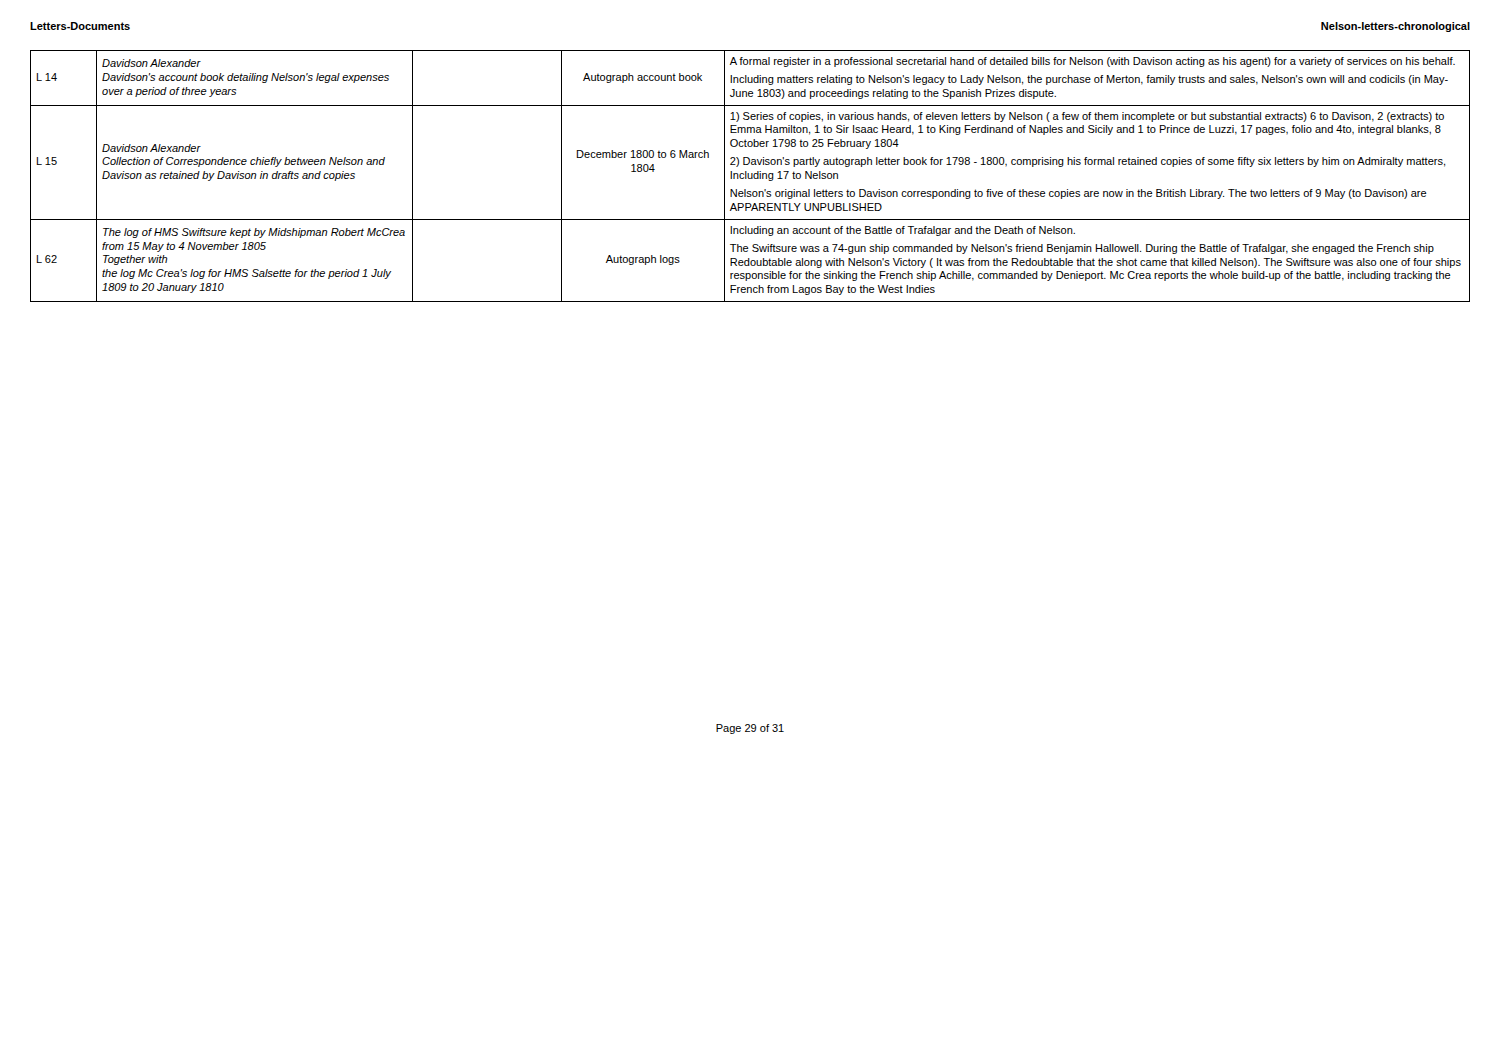Letters-Documents
Nelson-letters-chronological
| L 14 | Davidson Alexander Davidson's account book detailing Nelson's legal expenses over a period of three years | | Autograph account book | A formal register in a professional secretarial hand of detailed bills for Nelson (with Davison acting as his agent) for a variety of services on his behalf. Including matters relating to Nelson's legacy to Lady Nelson, the purchase of Merton, family trusts and sales, Nelson's own will and codicils (in May- June 1803) and proceedings relating to the Spanish Prizes dispute. |
| L 15 | Davidson Alexander Collection of Correspondence chiefly between Nelson and Davison as retained by Davison in drafts and copies | | December 1800 to 6 March 1804 | 1) Series of copies, in various hands, of eleven letters by Nelson ( a few of them incomplete or but substantial extracts) 6 to Davison, 2 (extracts) to Emma Hamilton, 1 to Sir Isaac Heard, 1 to King Ferdinand of Naples and Sicily and 1 to Prince de Luzzi, 17 pages, folio and 4to, integral blanks, 8 October 1798 to 25 February 1804 2) Davison's partly autograph letter book for 1798 - 1800, comprising his formal retained copies of some fifty six letters by him on Admiralty matters, Including 17 to Nelson Nelson's original letters to Davison corresponding to five of these copies are now in the British Library. The two letters of 9 May (to Davison) are APPARENTLY UNPUBLISHED |
| L 62 | The log of HMS Swiftsure kept by Midshipman Robert McCrea from 15 May to 4 November 1805 Together with the log Mc Crea's log for HMS Salsette for the period 1 July 1809 to 20 January 1810 | | Autograph logs | Including an account of the Battle of Trafalgar and the Death of Nelson. The Swiftsure was a 74-gun ship commanded by Nelson's friend Benjamin Hallowell. During the Battle of Trafalgar, she engaged the French ship Redoubtable along with Nelson's Victory ( It was from the Redoubtable that the shot came that killed Nelson). The Swiftsure was also one of four ships responsible for the sinking the French ship Achille, commanded by Denieport. Mc Crea reports the whole build-up of the battle, including tracking the French from Lagos Bay to the West Indies |
Page 29 of 31